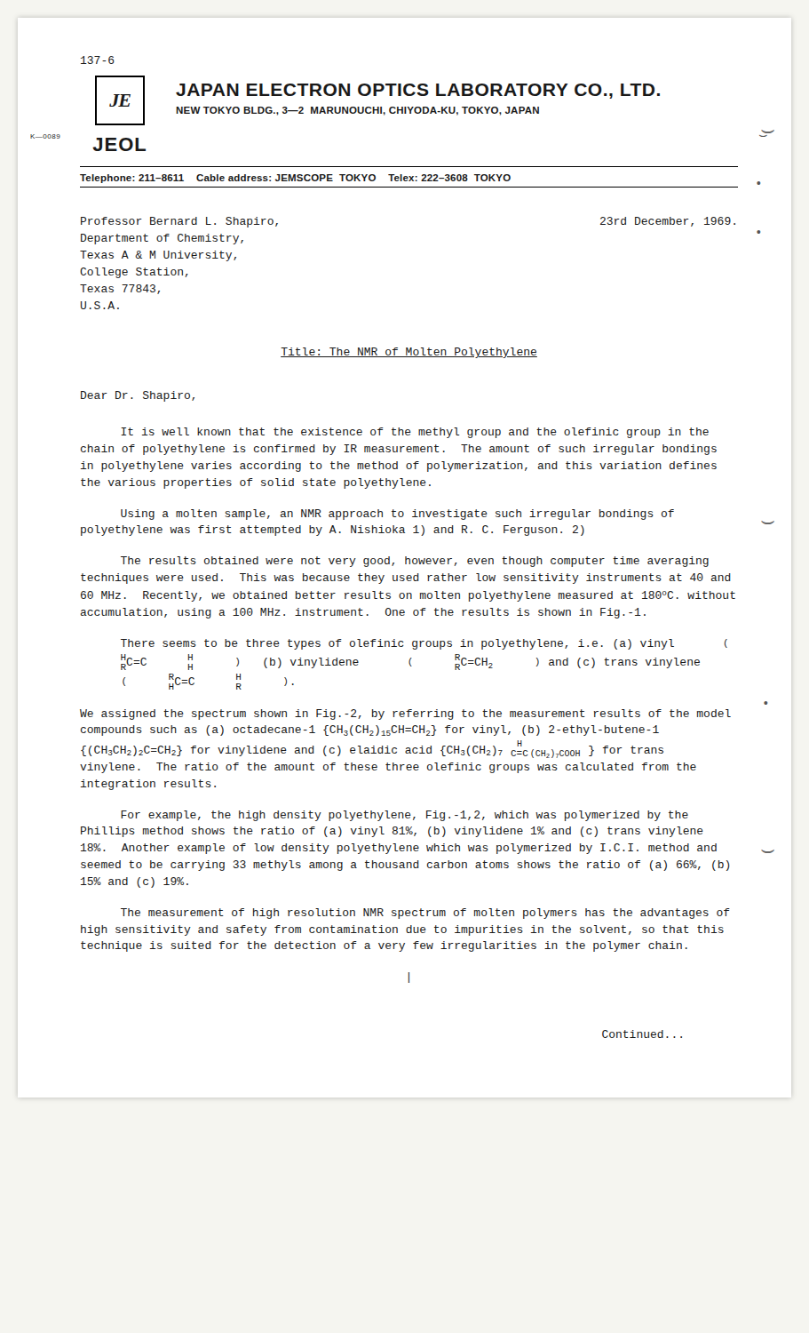137-6
K—0089
JE
JEOL
JAPAN ELECTRON OPTICS LABORATORY CO., LTD.
NEW TOKYO BLDG., 3—2 MARUNOUCHI, CHIYODA-KU, TOKYO, JAPAN
Telephone: 211–8611 Cable address: JEMSCOPE TOKYO Telex: 222–3608 TOKYO
Professor Bernard L. Shapiro, Department of Chemistry, Texas A & M University, College Station, Texas 77843, U.S.A.
23rd December, 1969.
Title: The NMR of Molten Polyethylene
Dear Dr. Shapiro,
It is well known that the existence of the methyl group and the olefinic group in the chain of polyethylene is confirmed by IR measurement. The amount of such irregular bondings in polyethylene varies according to the method of polymerization, and this variation defines the various properties of solid state polyethylene.
Using a molten sample, an NMR approach to investigate such irregular bondings of polyethylene was first attempted by A. Nishioka 1) and R. C. Ferguson. 2)
The results obtained were not very good, however, even though computer time averaging techniques were used. This was because they used rather low sensitivity instruments at 40 and 60 MHz. Recently, we obtained better results on molten polyethylene measured at 180oC. without accumulation, using a 100 MHz. instrument. One of the results is shown in Fig.-1.
There seems to be three types of olefinic groups in polyethylene, i.e. (a) vinyl (HRC=CHH) (b) vinylidene (RRC=CH2) and (c) trans vinylene (RHC=CHR).
We assigned the spectrum shown in Fig.-2, by referring to the measurement results of the model compounds such as (a) octadecane-1 {CH3(CH2)15CH=CH2} for vinyl, (b) 2-ethyl-butene-1 {(CH3CH2)2C=CH2} for vinylidene and (c) elaidic acid {CH3(CH2)7 HC=C (CH2)7COOH } for trans vinylene. The ratio of the amount of these three olefinic groups was calculated from the integration results.
For example, the high density polyethylene, Fig.-1,2, which was polymerized by the Phillips method shows the ratio of (a) vinyl 81%, (b) vinylidene 1% and (c) trans vinylene 18%. Another example of low density polyethylene which was polymerized by I.C.I. method and seemed to be carrying 33 methyls among a thousand carbon atoms shows the ratio of (a) 66%, (b) 15% and (c) 19%.
The measurement of high resolution NMR spectrum of molten polymers has the advantages of high sensitivity and safety from contamination due to impurities in the solvent, so that this technique is suited for the detection of a very few irregularities in the polymer chain.
|
Continued...
⌣ ⌣ • • ⌣ • ⌣